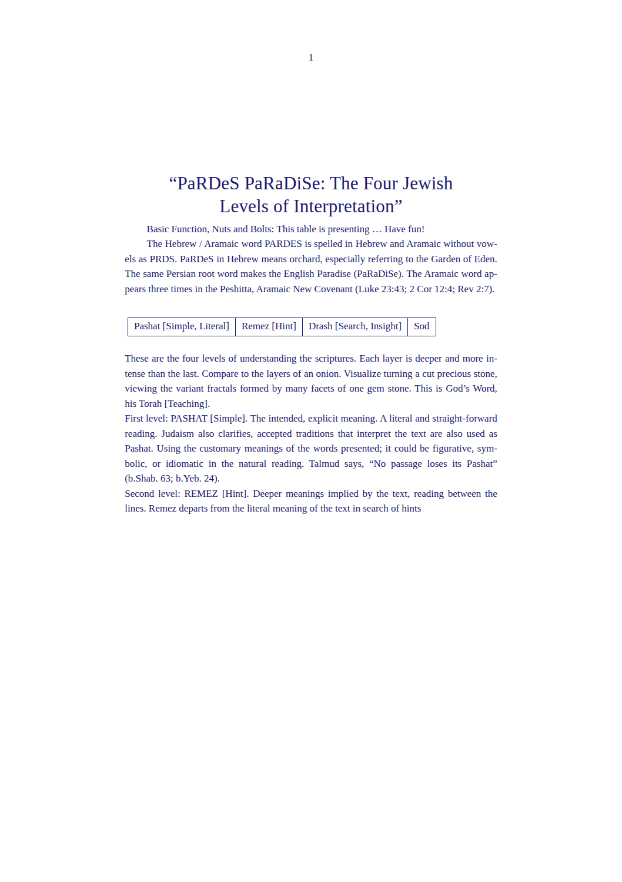1
“PaRDeS PaRaDiSe: The Four Jewish
Levels of Interpretation”
Basic Function, Nuts and Bolts: This table is presenting … Have fun!
The Hebrew / Aramaic word PARDES is spelled in Hebrew and Aramaic without vowels as PRDS. PaRDeS in Hebrew means orchard, especially referring to the Garden of Eden. The same Persian root word makes the English Paradise (PaRaDiSe). The Aramaic word appears three times in the Peshitta, Aramaic New Covenant (Luke 23:43; 2 Cor 12:4; Rev 2:7).
| Pashat [Simple, Literal] | Remez [Hint] | Drash [Search, Insight] | Sod |
These are the four levels of understanding the scriptures. Each layer is deeper and more intense than the last. Compare to the layers of an onion. Visualize turning a cut precious stone, viewing the variant fractals formed by many facets of one gem stone. This is God’s Word, his Torah [Teaching].
First level: PASHAT [Simple]. The intended, explicit meaning. A literal and straight-forward reading. Judaism also clarifies, accepted traditions that interpret the text are also used as Pashat. Using the customary meanings of the words presented; it could be figurative, symbolic, or idiomatic in the natural reading. Talmud says, “No passage loses its Pashat” (b.Shab. 63; b.Yeb. 24).
Second level: REMEZ [Hint]. Deeper meanings implied by the text, reading between the lines. Remez departs from the literal meaning of the text in search of hints